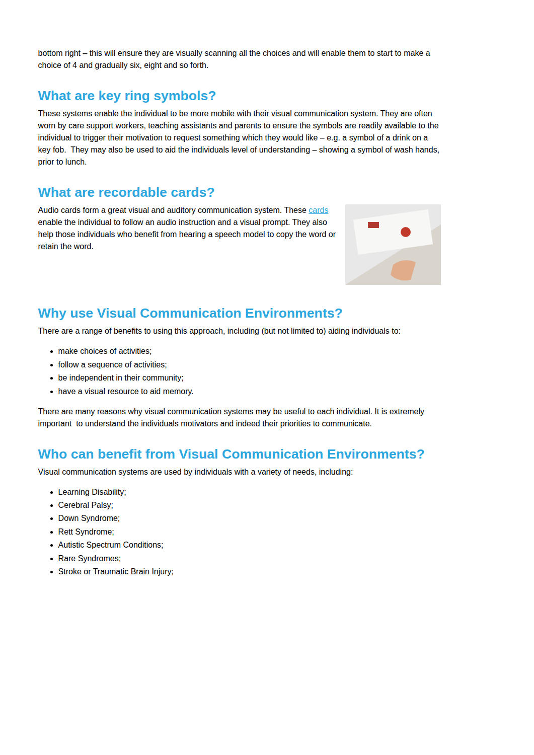bottom right – this will ensure they are visually scanning all the choices and will enable them to start to make a choice of 4 and gradually six, eight and so forth.
What are key ring symbols?
These systems enable the individual to be more mobile with their visual communication system. They are often worn by care support workers, teaching assistants and parents to ensure the symbols are readily available to the individual to trigger their motivation to request something which they would like – e.g. a symbol of a drink on a key fob. They may also be used to aid the individuals level of understanding – showing a symbol of wash hands, prior to lunch.
What are recordable cards?
Audio cards form a great visual and auditory communication system. These cards enable the individual to follow an audio instruction and a visual prompt. They also help those individuals who benefit from hearing a speech model to copy the word or retain the word.
Why use Visual Communication Environments?
There are a range of benefits to using this approach, including (but not limited to) aiding individuals to:
make choices of activities;
follow a sequence of activities;
be independent in their community;
have a visual resource to aid memory.
There are many reasons why visual communication systems may be useful to each individual. It is extremely important to understand the individuals motivators and indeed their priorities to communicate.
Who can benefit from Visual Communication Environments?
Visual communication systems are used by individuals with a variety of needs, including:
Learning Disability;
Cerebral Palsy;
Down Syndrome;
Rett Syndrome;
Autistic Spectrum Conditions;
Rare Syndromes;
Stroke or Traumatic Brain Injury;